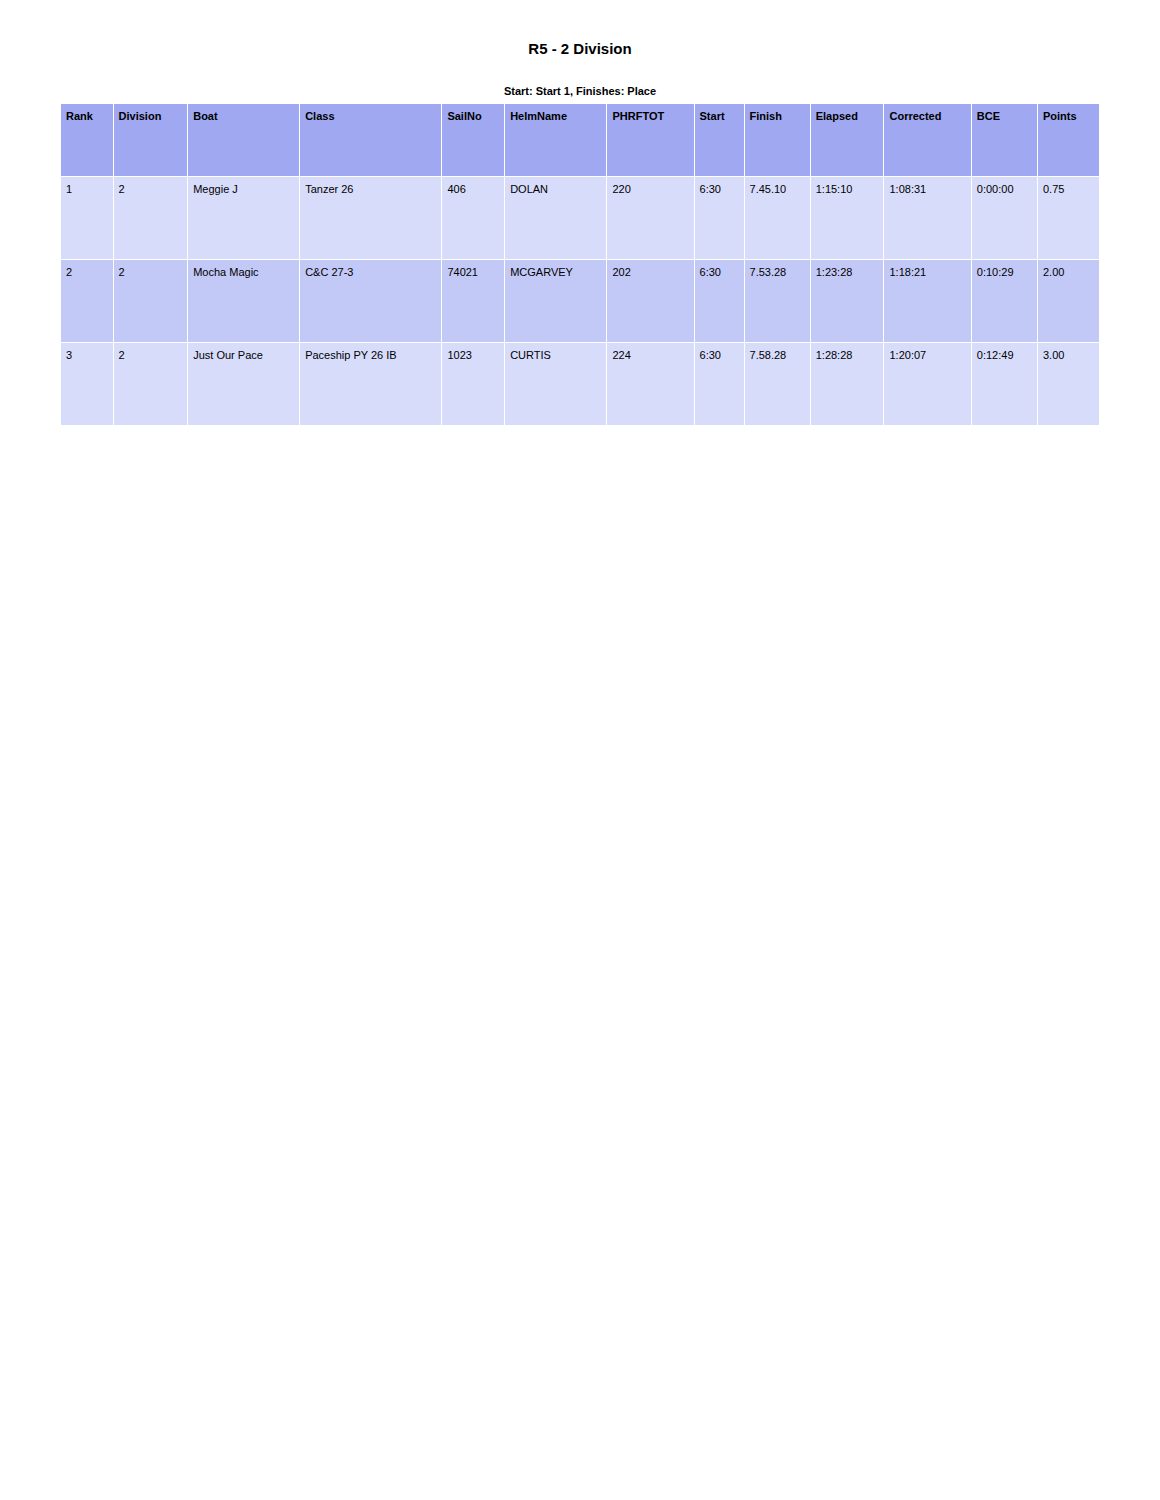R5 - 2 Division
Start: Start 1, Finishes: Place
| Rank | Division | Boat | Class | SailNo | HelmName | PHRFTOT | Start | Finish | Elapsed | Corrected | BCE | Points |
| --- | --- | --- | --- | --- | --- | --- | --- | --- | --- | --- | --- | --- |
| 1 | 2 | Meggie J | Tanzer 26 | 406 | DOLAN | 220 | 6:30 | 7.45.10 | 1:15:10 | 1:08:31 | 0:00:00 | 0.75 |
| 2 | 2 | Mocha Magic | C&C 27-3 | 74021 | MCGARVEY | 202 | 6:30 | 7.53.28 | 1:23:28 | 1:18:21 | 0:10:29 | 2.00 |
| 3 | 2 | Just Our Pace | Paceship PY 26 IB | 1023 | CURTIS | 224 | 6:30 | 7.58.28 | 1:28:28 | 1:20:07 | 0:12:49 | 3.00 |